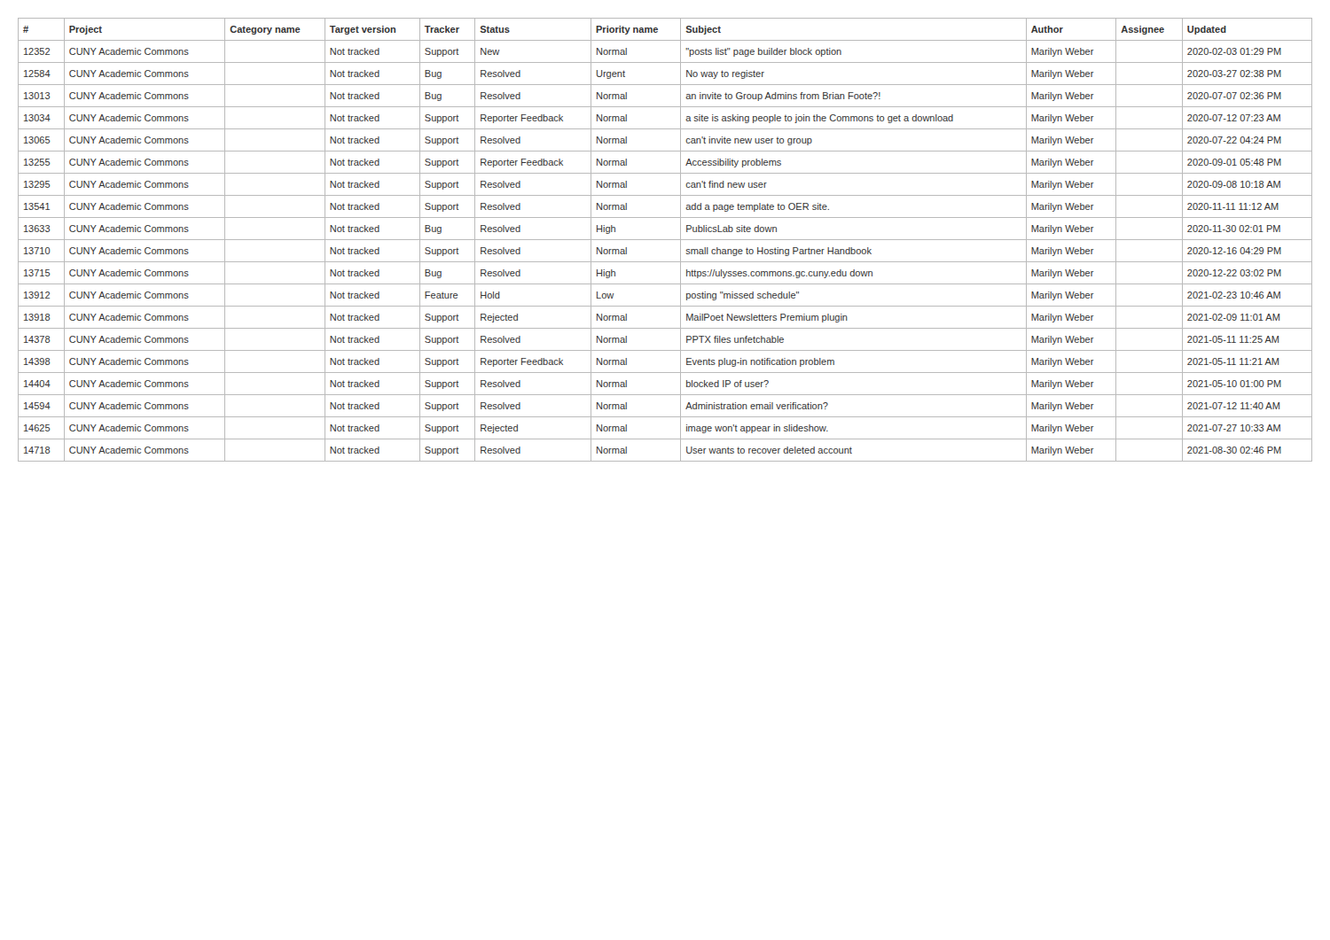| # | Project | Category name | Target version | Tracker | Status | Priority name | Subject | Author | Assignee | Updated |
| --- | --- | --- | --- | --- | --- | --- | --- | --- | --- | --- |
| 12352 | CUNY Academic Commons | | Not tracked | Support | New | Normal | "posts list" page builder block option | Marilyn Weber | | 2020-02-03 01:29 PM |
| 12584 | CUNY Academic Commons | | Not tracked | Bug | Resolved | Urgent | No way to register | Marilyn Weber | | 2020-03-27 02:38 PM |
| 13013 | CUNY Academic Commons | | Not tracked | Bug | Resolved | Normal | an invite to Group Admins from Brian Foote?! | Marilyn Weber | | 2020-07-07 02:36 PM |
| 13034 | CUNY Academic Commons | | Not tracked | Support | Reporter Feedback | Normal | a site is asking people to join the Commons to get a download | Marilyn Weber | | 2020-07-12 07:23 AM |
| 13065 | CUNY Academic Commons | | Not tracked | Support | Resolved | Normal | can't invite new user to group | Marilyn Weber | | 2020-07-22 04:24 PM |
| 13255 | CUNY Academic Commons | | Not tracked | Support | Reporter Feedback | Normal | Accessibility problems | Marilyn Weber | | 2020-09-01 05:48 PM |
| 13295 | CUNY Academic Commons | | Not tracked | Support | Resolved | Normal | can't find new user | Marilyn Weber | | 2020-09-08 10:18 AM |
| 13541 | CUNY Academic Commons | | Not tracked | Support | Resolved | Normal | add a page template to OER site. | Marilyn Weber | | 2020-11-11 11:12 AM |
| 13633 | CUNY Academic Commons | | Not tracked | Bug | Resolved | High | PublicsLab site down | Marilyn Weber | | 2020-11-30 02:01 PM |
| 13710 | CUNY Academic Commons | | Not tracked | Support | Resolved | Normal | small change to Hosting Partner Handbook | Marilyn Weber | | 2020-12-16 04:29 PM |
| 13715 | CUNY Academic Commons | | Not tracked | Bug | Resolved | High | https://ulysses.commons.gc.cuny.edu down | Marilyn Weber | | 2020-12-22 03:02 PM |
| 13912 | CUNY Academic Commons | | Not tracked | Feature | Hold | Low | posting "missed schedule" | Marilyn Weber | | 2021-02-23 10:46 AM |
| 13918 | CUNY Academic Commons | | Not tracked | Support | Rejected | Normal | MailPoet Newsletters Premium plugin | Marilyn Weber | | 2021-02-09 11:01 AM |
| 14378 | CUNY Academic Commons | | Not tracked | Support | Resolved | Normal | PPTX files unfetchable | Marilyn Weber | | 2021-05-11 11:25 AM |
| 14398 | CUNY Academic Commons | | Not tracked | Support | Reporter Feedback | Normal | Events plug-in notification problem | Marilyn Weber | | 2021-05-11 11:21 AM |
| 14404 | CUNY Academic Commons | | Not tracked | Support | Resolved | Normal | blocked IP of user? | Marilyn Weber | | 2021-05-10 01:00 PM |
| 14594 | CUNY Academic Commons | | Not tracked | Support | Resolved | Normal | Administration email verification? | Marilyn Weber | | 2021-07-12 11:40 AM |
| 14625 | CUNY Academic Commons | | Not tracked | Support | Rejected | Normal | image won't appear in slideshow. | Marilyn Weber | | 2021-07-27 10:33 AM |
| 14718 | CUNY Academic Commons | | Not tracked | Support | Resolved | Normal | User wants to recover deleted account | Marilyn Weber | | 2021-08-30 02:46 PM |